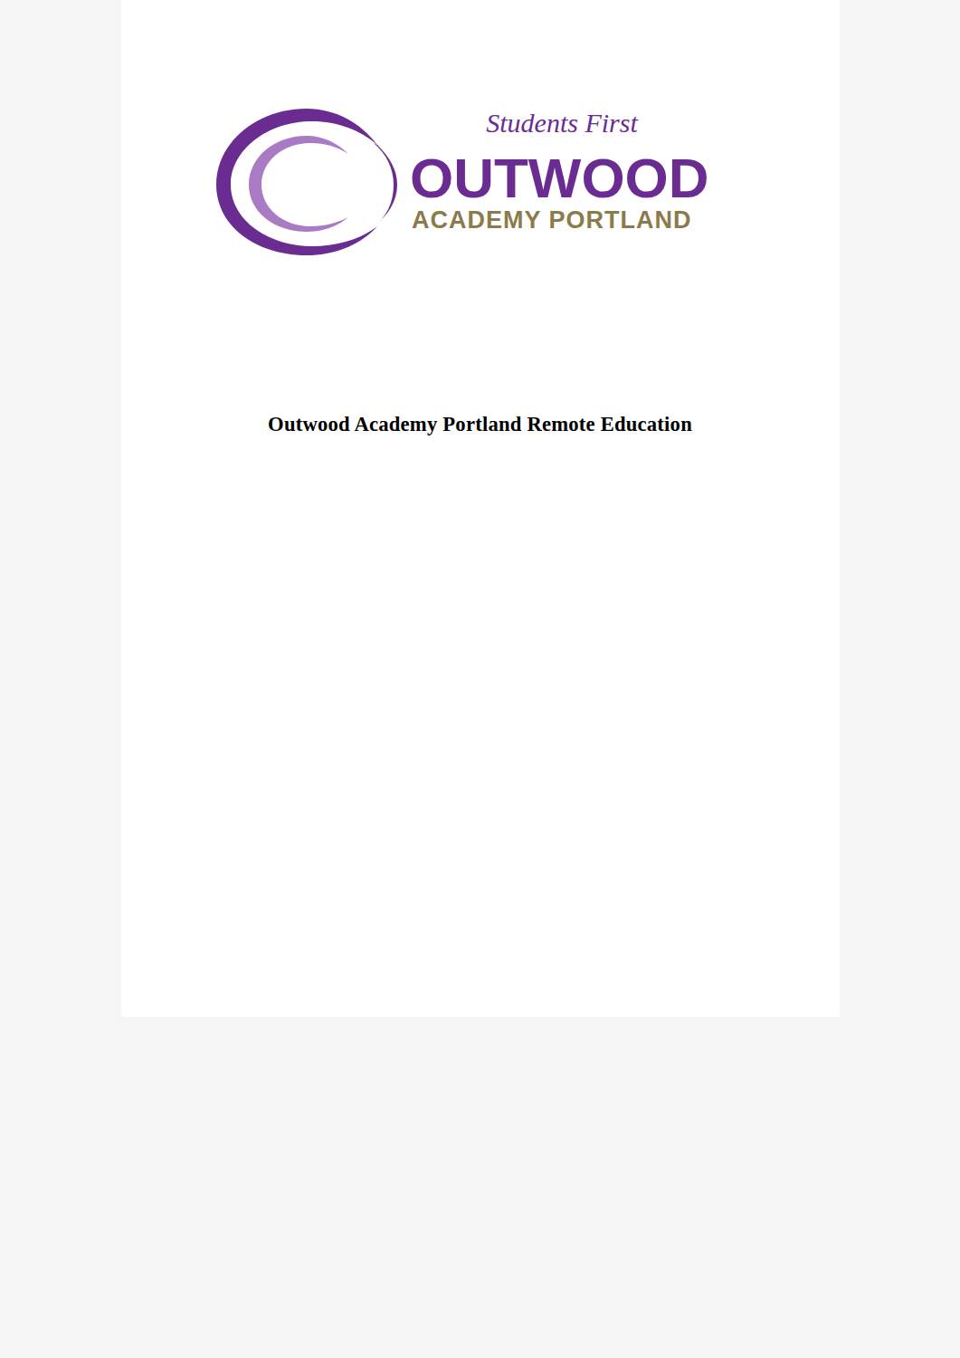Students First OUTWOOD ACADEMY PORTLAND
Outwood Academy Portland Remote Education